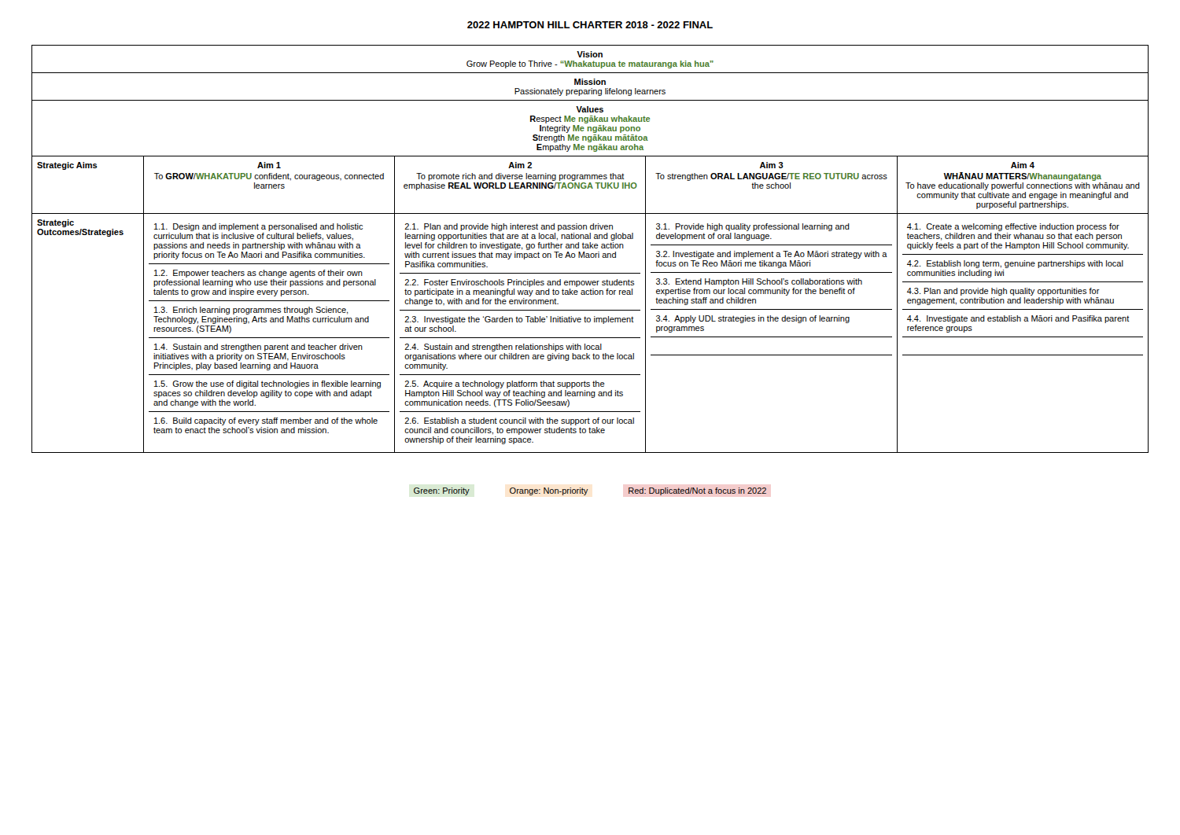2022 HAMPTON HILL CHARTER 2018 - 2022 FINAL
| Vision Grow People to Thrive - “Whakatupua te matauranga kia hua” |
| Mission Passionately preparing lifelong learners |
| Values R espect Me ngākau whakaute I ntegrity Me ngākau pono S trength Me ngākau mātātoa E mpathy Me ngākau aroha |
| Strategic Aims | Aim 1 To GROW / WHAKATUPU confident, courageous, connected learners | Aim 2 To promote rich and diverse learning programmes that emphasise REAL WORLD LEARNING / TAONGA TUKU IHO | Aim 3 To strengthen ORAL LANGUAGE / TE REO TUTURU across the school | Aim 4 WHĀNAU MATTERS / Whanaungatanga To have educationally powerful connections with whānau and community that cultivate and engage in meaningful and purposeful partnerships. |
| Strategic Outcomes/Strategies | / 1.1. Design and implement a personalised and holistic curriculum that is inclusive of cultural beliefs, values, passions and needs in partnership with whānau with a priority focus on Te Ao Maori and Pasifika communities. / / 1.2. Empower teachers as change agents of their own professional learning who use their passions and personal talents to grow and inspire every person. / / 1.3. Enrich learning programmes through Science, Technology, Engineering, Arts and Maths curriculum and resources. (STEAM) / / 1.4. Sustain and strengthen parent and teacher driven initiatives with a priority on STEAM, Enviroschools Principles, play based learning and Hauora / / 1.5. Grow the use of digital technologies in flexible learning spaces so children develop agility to cope with and adapt and change with the world. / / 1.6. Build capacity of every staff member and of the whole team to enact the school’s vision and mission. / | / 2.1. Plan and provide high interest and passion driven learning opportunities that are at a local, national and global level for children to investigate, go further and take action with current issues that may impact on Te Ao Maori and Pasifika communities. / / 2.2. Foster Enviroschools Principles and empower students to participate in a meaningful way and to take action for real change to, with and for the environment. / / 2.3. Investigate the ‘Garden to Table’ Initiative to implement at our school. / / 2.4. Sustain and strengthen relationships with local organisations where our children are giving back to the local community. / / 2.5. Acquire a technology platform that supports the Hampton Hill School way of teaching and learning and its communication needs. (TTS Folio/Seesaw) / / 2.6. Establish a student council with the support of our local council and councillors, to empower students to take ownership of their learning space. / | / 3.1. Provide high quality professional learning and development of oral language. / / 3.2. Investigate and implement a Te Ao Māori strategy with a focus on Te Reo Māori me tikanga Māori / / 3.3. Extend Hampton Hill School’s collaborations with expertise from our local community for the benefit of teaching staff and children / / 3.4. Apply UDL strategies in the design of learning programmes / | / 4.1. Create a welcoming effective induction process for teachers, children and their whanau so that each person quickly feels a part of the Hampton Hill School community. / / 4.2. Establish long term, genuine partnerships with local communities including iwi / / 4.3. Plan and provide high quality opportunities for engagement, contribution and leadership with whānau / / 4.4. Investigate and establish a Māori and Pasifika parent reference groups / |
Green: Priority Orange: Non-priority Red: Duplicated/Not a focus in 2022